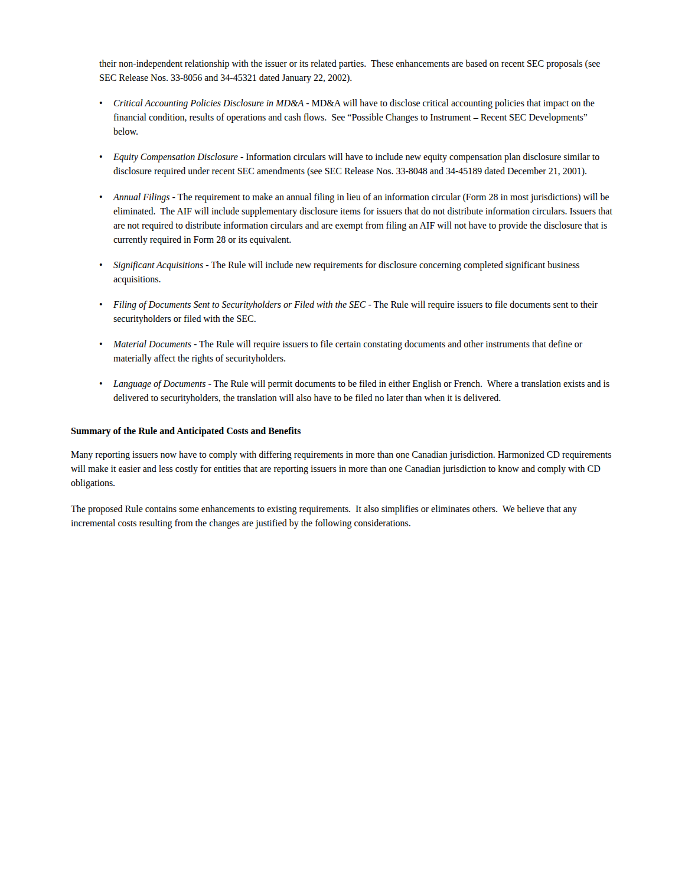their non-independent relationship with the issuer or its related parties. These enhancements are based on recent SEC proposals (see SEC Release Nos. 33-8056 and 34-45321 dated January 22, 2002).
Critical Accounting Policies Disclosure in MD&A - MD&A will have to disclose critical accounting policies that impact on the financial condition, results of operations and cash flows. See “Possible Changes to Instrument – Recent SEC Developments” below.
Equity Compensation Disclosure - Information circulars will have to include new equity compensation plan disclosure similar to disclosure required under recent SEC amendments (see SEC Release Nos. 33-8048 and 34-45189 dated December 21, 2001).
Annual Filings - The requirement to make an annual filing in lieu of an information circular (Form 28 in most jurisdictions) will be eliminated. The AIF will include supplementary disclosure items for issuers that do not distribute information circulars. Issuers that are not required to distribute information circulars and are exempt from filing an AIF will not have to provide the disclosure that is currently required in Form 28 or its equivalent.
Significant Acquisitions - The Rule will include new requirements for disclosure concerning completed significant business acquisitions.
Filing of Documents Sent to Securityholders or Filed with the SEC - The Rule will require issuers to file documents sent to their securityholders or filed with the SEC.
Material Documents - The Rule will require issuers to file certain constating documents and other instruments that define or materially affect the rights of securityholders.
Language of Documents - The Rule will permit documents to be filed in either English or French. Where a translation exists and is delivered to securityholders, the translation will also have to be filed no later than when it is delivered.
Summary of the Rule and Anticipated Costs and Benefits
Many reporting issuers now have to comply with differing requirements in more than one Canadian jurisdiction. Harmonized CD requirements will make it easier and less costly for entities that are reporting issuers in more than one Canadian jurisdiction to know and comply with CD obligations.
The proposed Rule contains some enhancements to existing requirements. It also simplifies or eliminates others. We believe that any incremental costs resulting from the changes are justified by the following considerations.